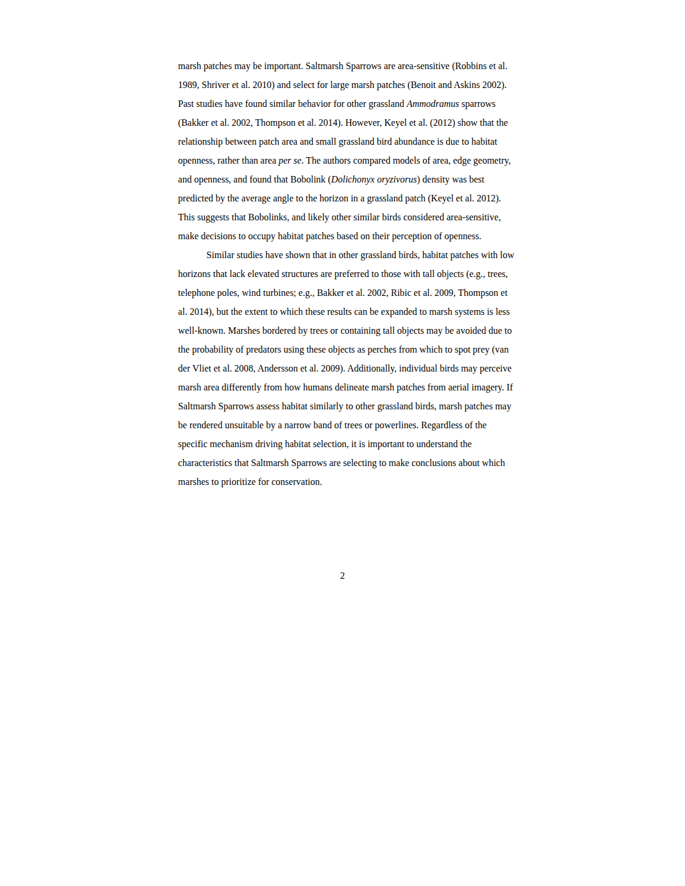marsh patches may be important. Saltmarsh Sparrows are area-sensitive (Robbins et al. 1989, Shriver et al. 2010) and select for large marsh patches (Benoit and Askins 2002). Past studies have found similar behavior for other grassland Ammodramus sparrows (Bakker et al. 2002, Thompson et al. 2014). However, Keyel et al. (2012) show that the relationship between patch area and small grassland bird abundance is due to habitat openness, rather than area per se. The authors compared models of area, edge geometry, and openness, and found that Bobolink (Dolichonyx oryzivorus) density was best predicted by the average angle to the horizon in a grassland patch (Keyel et al. 2012). This suggests that Bobolinks, and likely other similar birds considered area-sensitive, make decisions to occupy habitat patches based on their perception of openness.
Similar studies have shown that in other grassland birds, habitat patches with low horizons that lack elevated structures are preferred to those with tall objects (e.g., trees, telephone poles, wind turbines; e.g., Bakker et al. 2002, Ribic et al. 2009, Thompson et al. 2014), but the extent to which these results can be expanded to marsh systems is less well-known. Marshes bordered by trees or containing tall objects may be avoided due to the probability of predators using these objects as perches from which to spot prey (van der Vliet et al. 2008, Andersson et al. 2009). Additionally, individual birds may perceive marsh area differently from how humans delineate marsh patches from aerial imagery. If Saltmarsh Sparrows assess habitat similarly to other grassland birds, marsh patches may be rendered unsuitable by a narrow band of trees or powerlines. Regardless of the specific mechanism driving habitat selection, it is important to understand the characteristics that Saltmarsh Sparrows are selecting to make conclusions about which marshes to prioritize for conservation.
2